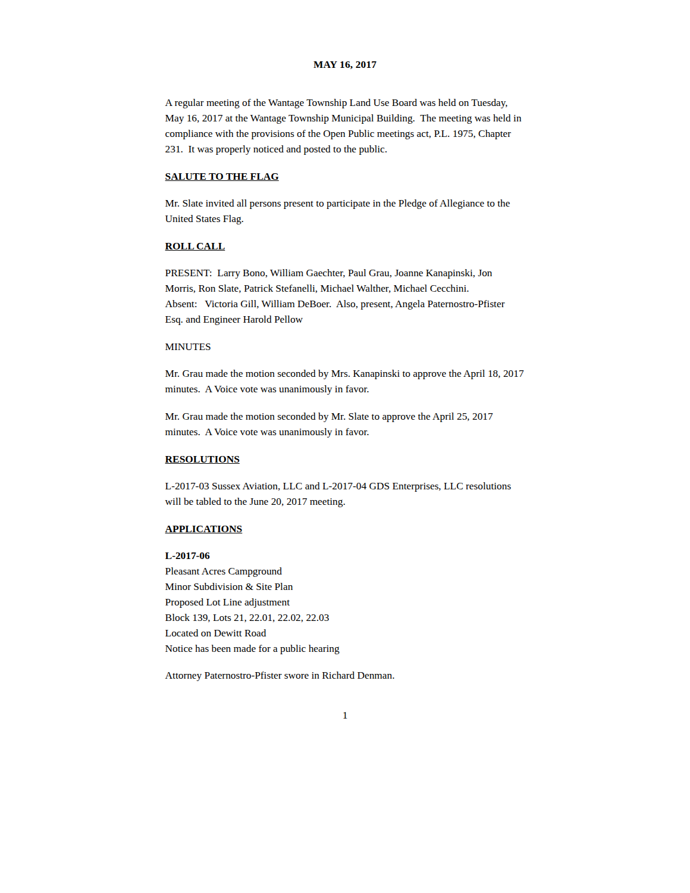MAY 16, 2017
A regular meeting of the Wantage Township Land Use Board was held on Tuesday,
May 16, 2017 at the Wantage Township Municipal Building. The meeting was held in compliance with the provisions of the Open Public meetings act, P.L. 1975, Chapter 231. It was properly noticed and posted to the public.
SALUTE TO THE FLAG
Mr. Slate invited all persons present to participate in the Pledge of Allegiance to the United States Flag.
ROLL CALL
PRESENT: Larry Bono, William Gaechter, Paul Grau, Joanne Kanapinski, Jon Morris, Ron Slate, Patrick Stefanelli, Michael Walther, Michael Cecchini.
Absent: Victoria Gill, William DeBoer. Also, present, Angela Paternostro-Pfister Esq. and Engineer Harold Pellow
MINUTES
Mr. Grau made the motion seconded by Mrs. Kanapinski to approve the April 18, 2017 minutes. A Voice vote was unanimously in favor.
Mr. Grau made the motion seconded by Mr. Slate to approve the April 25, 2017 minutes. A Voice vote was unanimously in favor.
RESOLUTIONS
L-2017-03 Sussex Aviation, LLC and L-2017-04 GDS Enterprises, LLC resolutions will be tabled to the June 20, 2017 meeting.
APPLICATIONS
L-2017-06
Pleasant Acres Campground
Minor Subdivision & Site Plan
Proposed Lot Line adjustment
Block 139, Lots 21, 22.01, 22.02, 22.03
Located on Dewitt Road
Notice has been made for a public hearing
Attorney Paternostro-Pfister swore in Richard Denman.
1